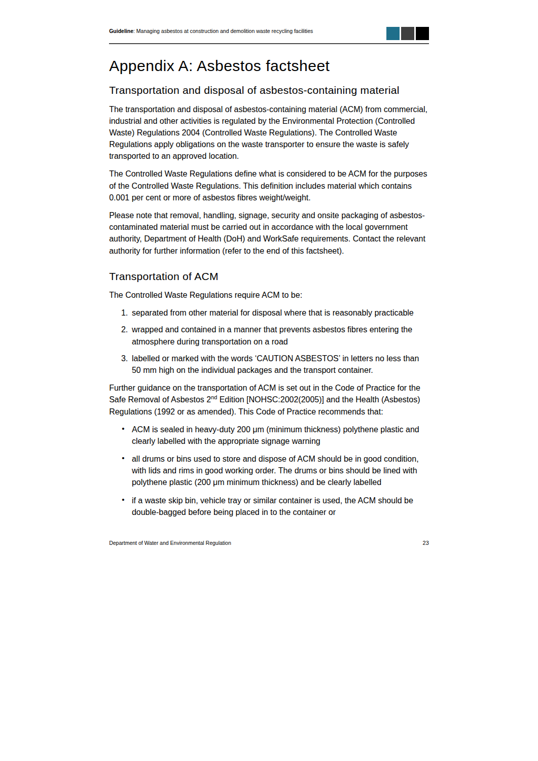Guideline: Managing asbestos at construction and demolition waste recycling facilities
Appendix A: Asbestos factsheet
Transportation and disposal of asbestos-containing material
The transportation and disposal of asbestos-containing material (ACM) from commercial, industrial and other activities is regulated by the Environmental Protection (Controlled Waste) Regulations 2004 (Controlled Waste Regulations). The Controlled Waste Regulations apply obligations on the waste transporter to ensure the waste is safely transported to an approved location.
The Controlled Waste Regulations define what is considered to be ACM for the purposes of the Controlled Waste Regulations. This definition includes material which contains 0.001 per cent or more of asbestos fibres weight/weight.
Please note that removal, handling, signage, security and onsite packaging of asbestos-contaminated material must be carried out in accordance with the local government authority, Department of Health (DoH) and WorkSafe requirements. Contact the relevant authority for further information (refer to the end of this factsheet).
Transportation of ACM
The Controlled Waste Regulations require ACM to be:
separated from other material for disposal where that is reasonably practicable
wrapped and contained in a manner that prevents asbestos fibres entering the atmosphere during transportation on a road
labelled or marked with the words ‘CAUTION ASBESTOS’ in letters no less than 50 mm high on the individual packages and the transport container.
Further guidance on the transportation of ACM is set out in the Code of Practice for the Safe Removal of Asbestos 2nd Edition [NOHSC:2002(2005)] and the Health (Asbestos) Regulations (1992 or as amended). This Code of Practice recommends that:
ACM is sealed in heavy-duty 200 μm (minimum thickness) polythene plastic and clearly labelled with the appropriate signage warning
all drums or bins used to store and dispose of ACM should be in good condition, with lids and rims in good working order. The drums or bins should be lined with polythene plastic (200 μm minimum thickness) and be clearly labelled
if a waste skip bin, vehicle tray or similar container is used, the ACM should be double-bagged before being placed in to the container or
Department of Water and Environmental Regulation
23